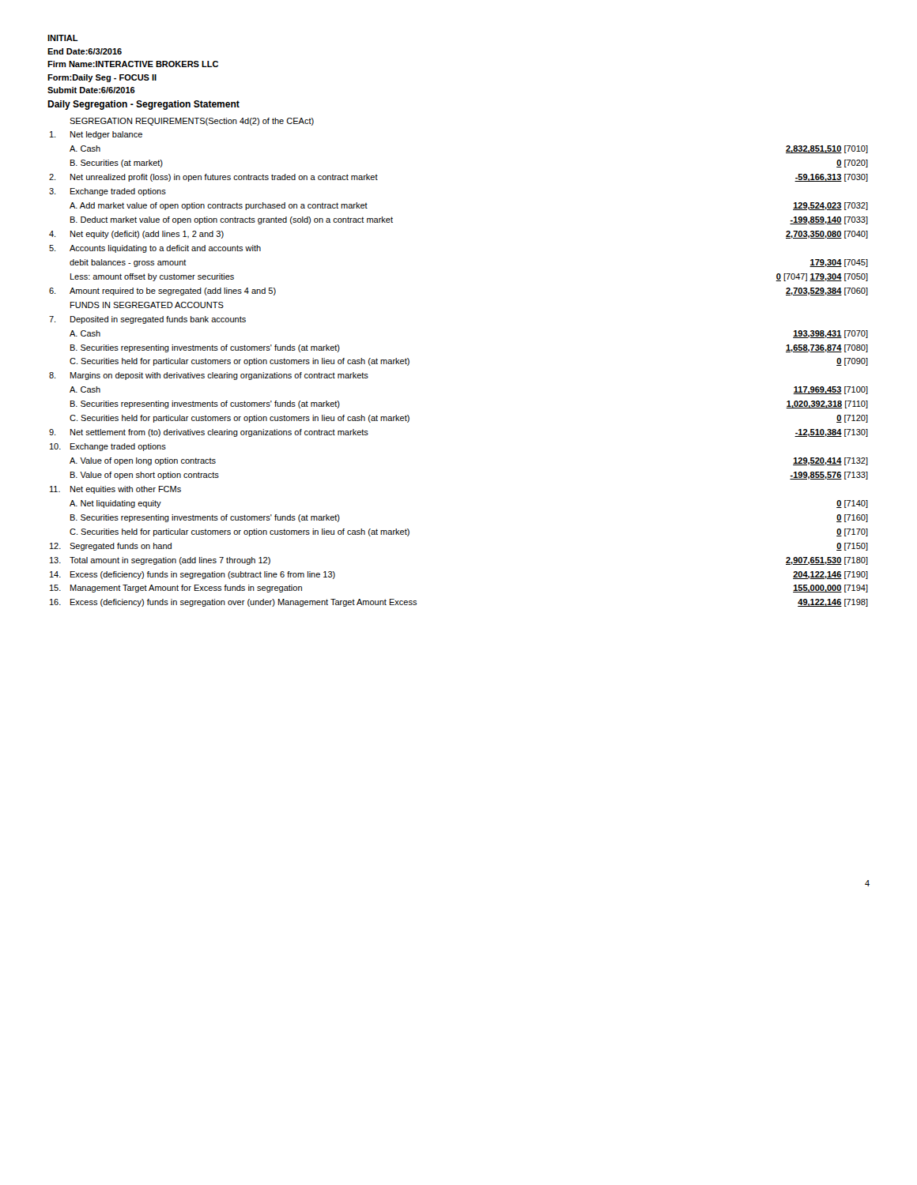INITIAL
End Date:6/3/2016
Firm Name:INTERACTIVE BROKERS LLC
Form:Daily Seg - FOCUS II
Submit Date:6/6/2016
Daily Segregation - Segregation Statement
| | SEGREGATION REQUIREMENTS(Section 4d(2) of the CEAct) | |
| 1. | Net ledger balance | |
| | A. Cash | 2,832,851,510 [7010] |
| | B. Securities (at market) | 0 [7020] |
| 2. | Net unrealized profit (loss) in open futures contracts traded on a contract market | -59,166,313 [7030] |
| 3. | Exchange traded options | |
| | A. Add market value of open option contracts purchased on a contract market | 129,524,023 [7032] |
| | B. Deduct market value of open option contracts granted (sold) on a contract market | -199,859,140 [7033] |
| 4. | Net equity (deficit) (add lines 1, 2 and 3) | 2,703,350,080 [7040] |
| 5. | Accounts liquidating to a deficit and accounts with | |
| | debit balances - gross amount | 179,304 [7045] |
| | Less: amount offset by customer securities | 0 [7047] 179,304 [7050] |
| 6. | Amount required to be segregated (add lines 4 and 5) | 2,703,529,384 [7060] |
| | FUNDS IN SEGREGATED ACCOUNTS | |
| 7. | Deposited in segregated funds bank accounts | |
| | A. Cash | 193,398,431 [7070] |
| | B. Securities representing investments of customers' funds (at market) | 1,658,736,874 [7080] |
| | C. Securities held for particular customers or option customers in lieu of cash (at market) | 0 [7090] |
| 8. | Margins on deposit with derivatives clearing organizations of contract markets | |
| | A. Cash | 117,969,453 [7100] |
| | B. Securities representing investments of customers' funds (at market) | 1,020,392,318 [7110] |
| | C. Securities held for particular customers or option customers in lieu of cash (at market) | 0 [7120] |
| 9. | Net settlement from (to) derivatives clearing organizations of contract markets | -12,510,384 [7130] |
| 10. | Exchange traded options | |
| | A. Value of open long option contracts | 129,520,414 [7132] |
| | B. Value of open short option contracts | -199,855,576 [7133] |
| 11. | Net equities with other FCMs | |
| | A. Net liquidating equity | 0 [7140] |
| | B. Securities representing investments of customers' funds (at market) | 0 [7160] |
| | C. Securities held for particular customers or option customers in lieu of cash (at market) | 0 [7170] |
| 12. | Segregated funds on hand | 0 [7150] |
| 13. | Total amount in segregation (add lines 7 through 12) | 2,907,651,530 [7180] |
| 14. | Excess (deficiency) funds in segregation (subtract line 6 from line 13) | 204,122,146 [7190] |
| 15. | Management Target Amount for Excess funds in segregation | 155,000,000 [7194] |
| 16. | Excess (deficiency) funds in segregation over (under) Management Target Amount Excess | 49,122,146 [7198] |
4